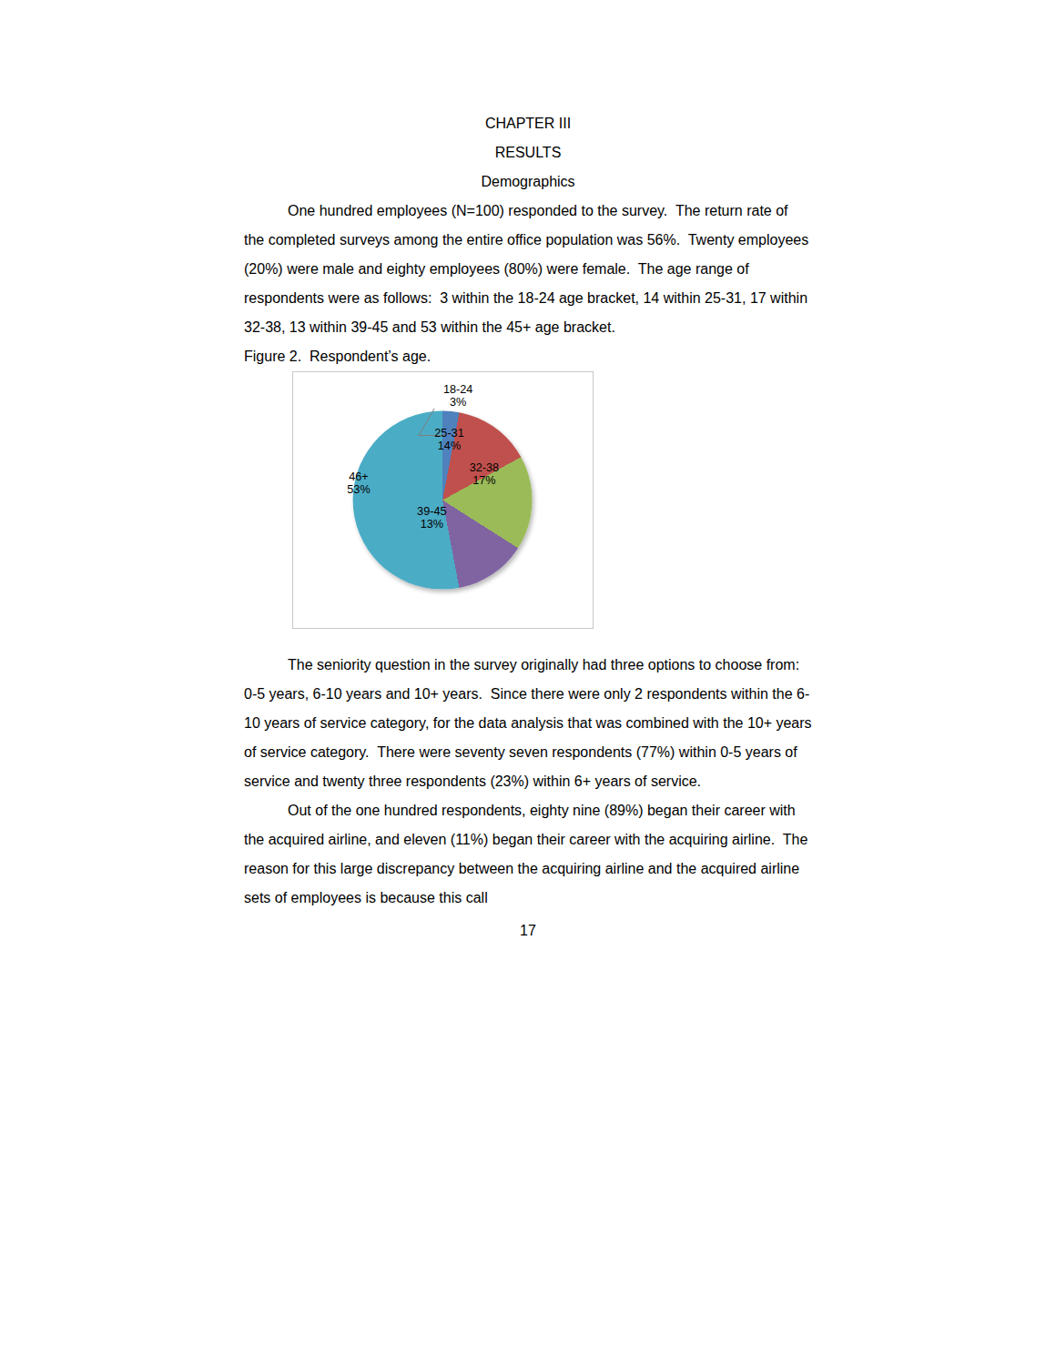CHAPTER III
RESULTS
Demographics
One hundred employees (N=100) responded to the survey. The return rate of the completed surveys among the entire office population was 56%. Twenty employees (20%) were male and eighty employees (80%) were female. The age range of respondents were as follows: 3 within the 18-24 age bracket, 14 within 25-31, 17 within 32-38, 13 within 39-45 and 53 within the 45+ age bracket.
Figure 2. Respondent’s age.
18-24
3%
25-31
14%
32-38
17%
39-45
13%
46+
53%
The seniority question in the survey originally had three options to choose from: 0-5 years, 6-10 years and 10+ years. Since there were only 2 respondents within the 6-10 years of service category, for the data analysis that was combined with the 10+ years of service category. There were seventy seven respondents (77%) within 0-5 years of service and twenty three respondents (23%) within 6+ years of service.
Out of the one hundred respondents, eighty nine (89%) began their career with the acquired airline, and eleven (11%) began their career with the acquiring airline. The reason for this large discrepancy between the acquiring airline and the acquired airline sets of employees is because this call
17